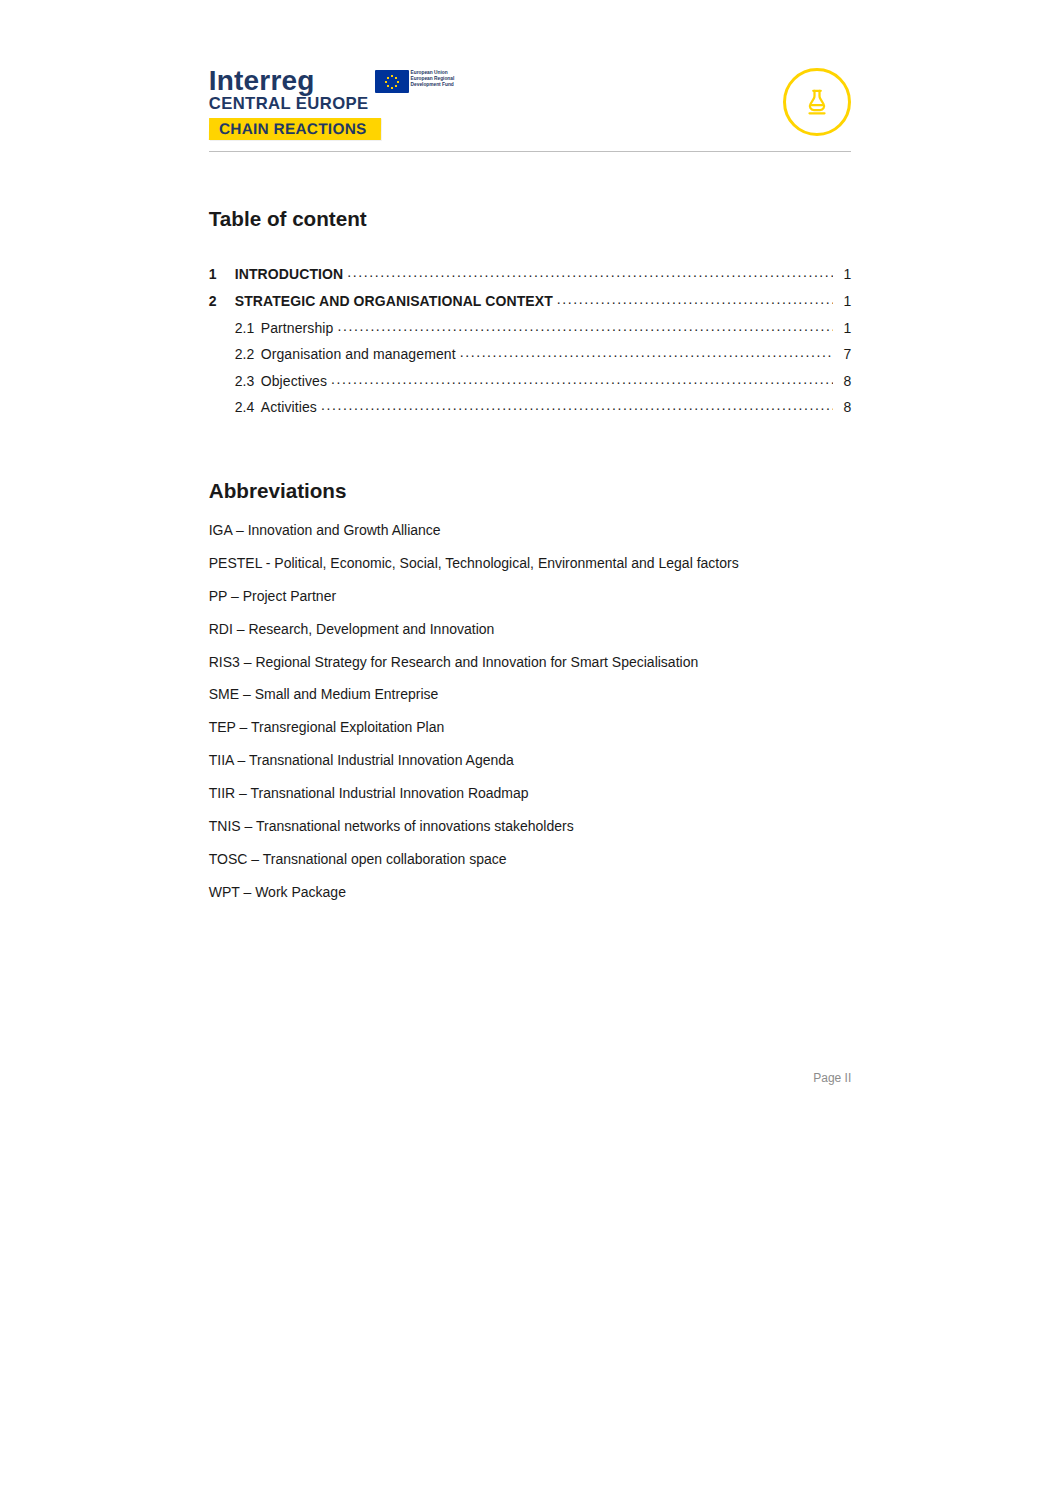Interreg CENTRAL EUROPE
European Union
European Regional
Development Fund
CHAIN REACTIONS
Table of content
1 INTRODUCTION ........................................................................................................... 1
2 STRATEGIC AND ORGANISATIONAL CONTEXT ....................................................................... 1
2.1 Partnership ......................................................................................................................... 1
2.2 Organisation and management ........................................................................................... 7
2.3 Objectives ........................................................................................................................... 8
2.4 Activities ............................................................................................................................. 8
Abbreviations
IGA – Innovation and Growth Alliance
PESTEL - Political, Economic, Social, Technological, Environmental and Legal factors
PP – Project Partner
RDI – Research, Development and Innovation
RIS3 – Regional Strategy for Research and Innovation for Smart Specialisation
SME – Small and Medium Entreprise
TEP – Transregional Exploitation Plan
TIIA – Transnational Industrial Innovation Agenda
TIIR – Transnational Industrial Innovation Roadmap
TNIS – Transnational networks of innovations stakeholders
TOSC – Transnational open collaboration space
WPT – Work Package
Page II